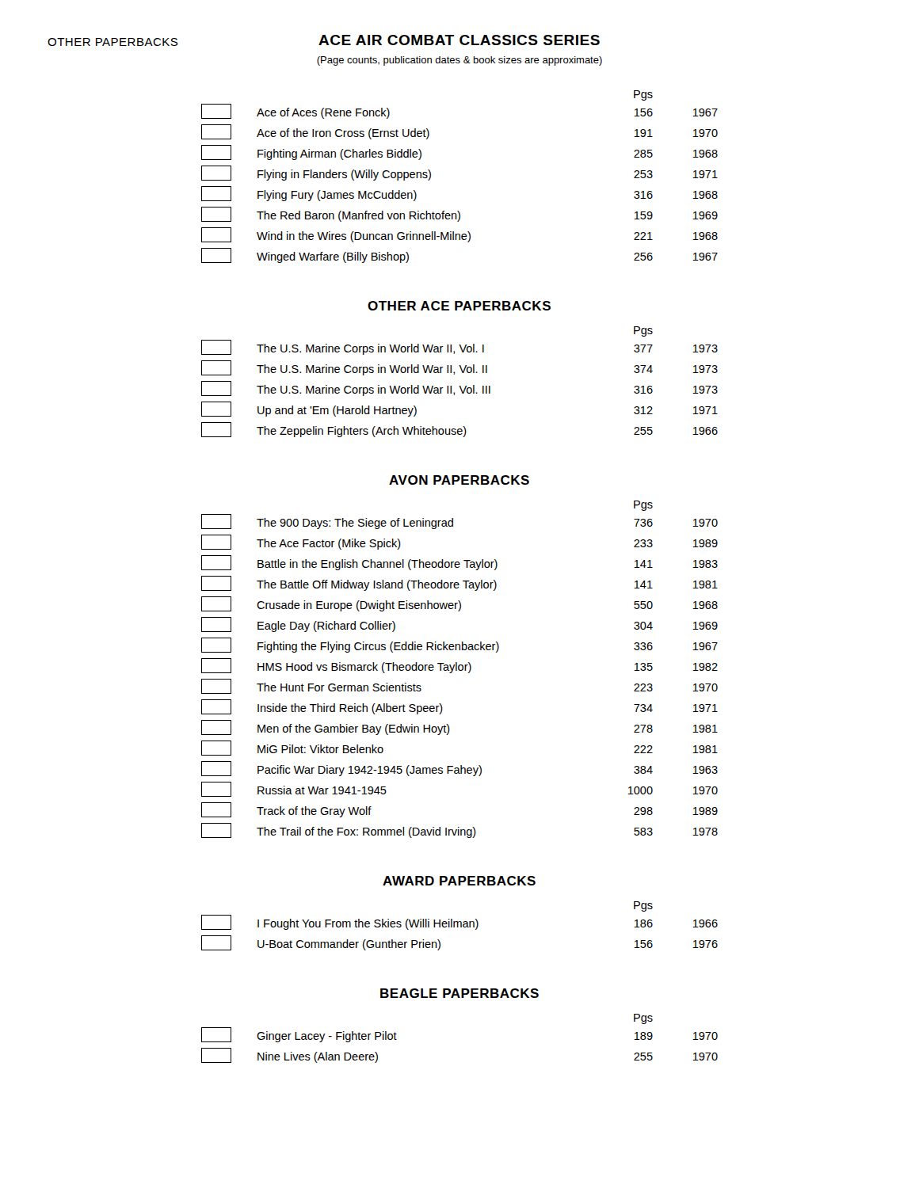OTHER PAPERBACKS
ACE AIR COMBAT CLASSICS SERIES
(Page counts, publication dates & book sizes are approximate)
| | | Pgs | |
| | Ace of Aces (Rene Fonck) | 156 | 1967 |
| | Ace of the Iron Cross (Ernst Udet) | 191 | 1970 |
| | Fighting Airman (Charles Biddle) | 285 | 1968 |
| | Flying in Flanders (Willy Coppens) | 253 | 1971 |
| | Flying Fury (James McCudden) | 316 | 1968 |
| | The Red Baron (Manfred von Richtofen) | 159 | 1969 |
| | Wind in the Wires (Duncan Grinnell-Milne) | 221 | 1968 |
| | Winged Warfare (Billy Bishop) | 256 | 1967 |
OTHER ACE PAPERBACKS
| | | Pgs | |
| | The U.S. Marine Corps in World War II, Vol. I | 377 | 1973 |
| | The U.S. Marine Corps in World War II, Vol. II | 374 | 1973 |
| | The U.S. Marine Corps in World War II, Vol. III | 316 | 1973 |
| | Up and at 'Em (Harold Hartney) | 312 | 1971 |
| | The Zeppelin Fighters (Arch Whitehouse) | 255 | 1966 |
AVON PAPERBACKS
| | | Pgs | |
| | The 900 Days: The Siege of Leningrad | 736 | 1970 |
| | The Ace Factor (Mike Spick) | 233 | 1989 |
| | Battle in the English Channel (Theodore Taylor) | 141 | 1983 |
| | The Battle Off Midway Island (Theodore Taylor) | 141 | 1981 |
| | Crusade in Europe (Dwight Eisenhower) | 550 | 1968 |
| | Eagle Day (Richard Collier) | 304 | 1969 |
| | Fighting the Flying Circus (Eddie Rickenbacker) | 336 | 1967 |
| | HMS Hood vs Bismarck (Theodore Taylor) | 135 | 1982 |
| | The Hunt For German Scientists | 223 | 1970 |
| | Inside the Third Reich (Albert Speer) | 734 | 1971 |
| | Men of the Gambier Bay (Edwin Hoyt) | 278 | 1981 |
| | MiG Pilot: Viktor Belenko | 222 | 1981 |
| | Pacific War Diary 1942-1945 (James Fahey) | 384 | 1963 |
| | Russia at War 1941-1945 | 1000 | 1970 |
| | Track of the Gray Wolf | 298 | 1989 |
| | The Trail of the Fox: Rommel (David Irving) | 583 | 1978 |
AWARD PAPERBACKS
| | | Pgs | |
| | I Fought You From the Skies (Willi Heilman) | 186 | 1966 |
| | U-Boat Commander (Gunther Prien) | 156 | 1976 |
BEAGLE PAPERBACKS
| | | Pgs | |
| | Ginger Lacey - Fighter Pilot | 189 | 1970 |
| | Nine Lives (Alan Deere) | 255 | 1970 |